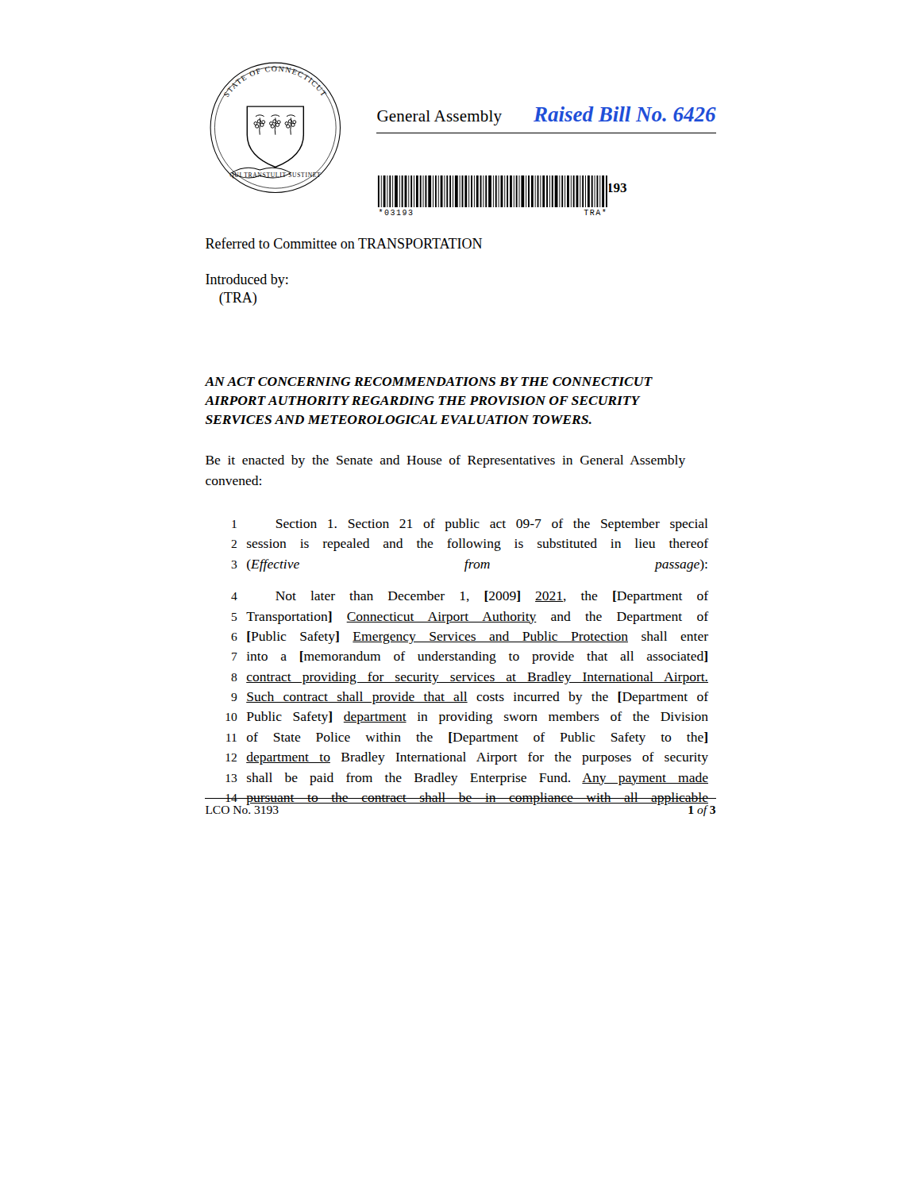STATE OF CONNECTICUT QUI TRANSTULIT SUSTINET
General Assembly
Raised Bill No. 6426
January Session, 2021
LCO No. 3193
*03193 TRA*
Referred to Committee on TRANSPORTATION
Introduced by:
(TRA)
AN ACT CONCERNING RECOMMENDATIONS BY THE CONNECTICUT AIRPORT AUTHORITY REGARDING THE PROVISION OF SECURITY SERVICES AND METEOROLOGICAL EVALUATION TOWERS.
Be it enacted by the Senate and House of Representatives in General Assembly convened:
1 Section 1. Section 21 of public act 09-7 of the September special
2 session is repealed and the following is substituted in lieu thereof
3(Effective from passage):
4 Not later than December 1, [2009] 2021, the [Department of
5 Transportation] Connecticut Airport Authority and the Department of
6[Public Safety] Emergency Services and Public Protection shall enter
7 into a [memorandum of understanding to provide that all associated]
8 contract providing for security services at Bradley International Airport.
9 Such contract shall provide that all costs incurred by the [Department of
10 Public Safety] department in providing sworn members of the Division
11 of State Police within the [Department of Public Safety to the]
12 department to Bradley International Airport for the purposes of security
13 shall be paid from the Bradley Enterprise Fund. Any payment made
14 pursuant to the contract shall be in compliance with all applicable
LCO No. 3193
1 of 3